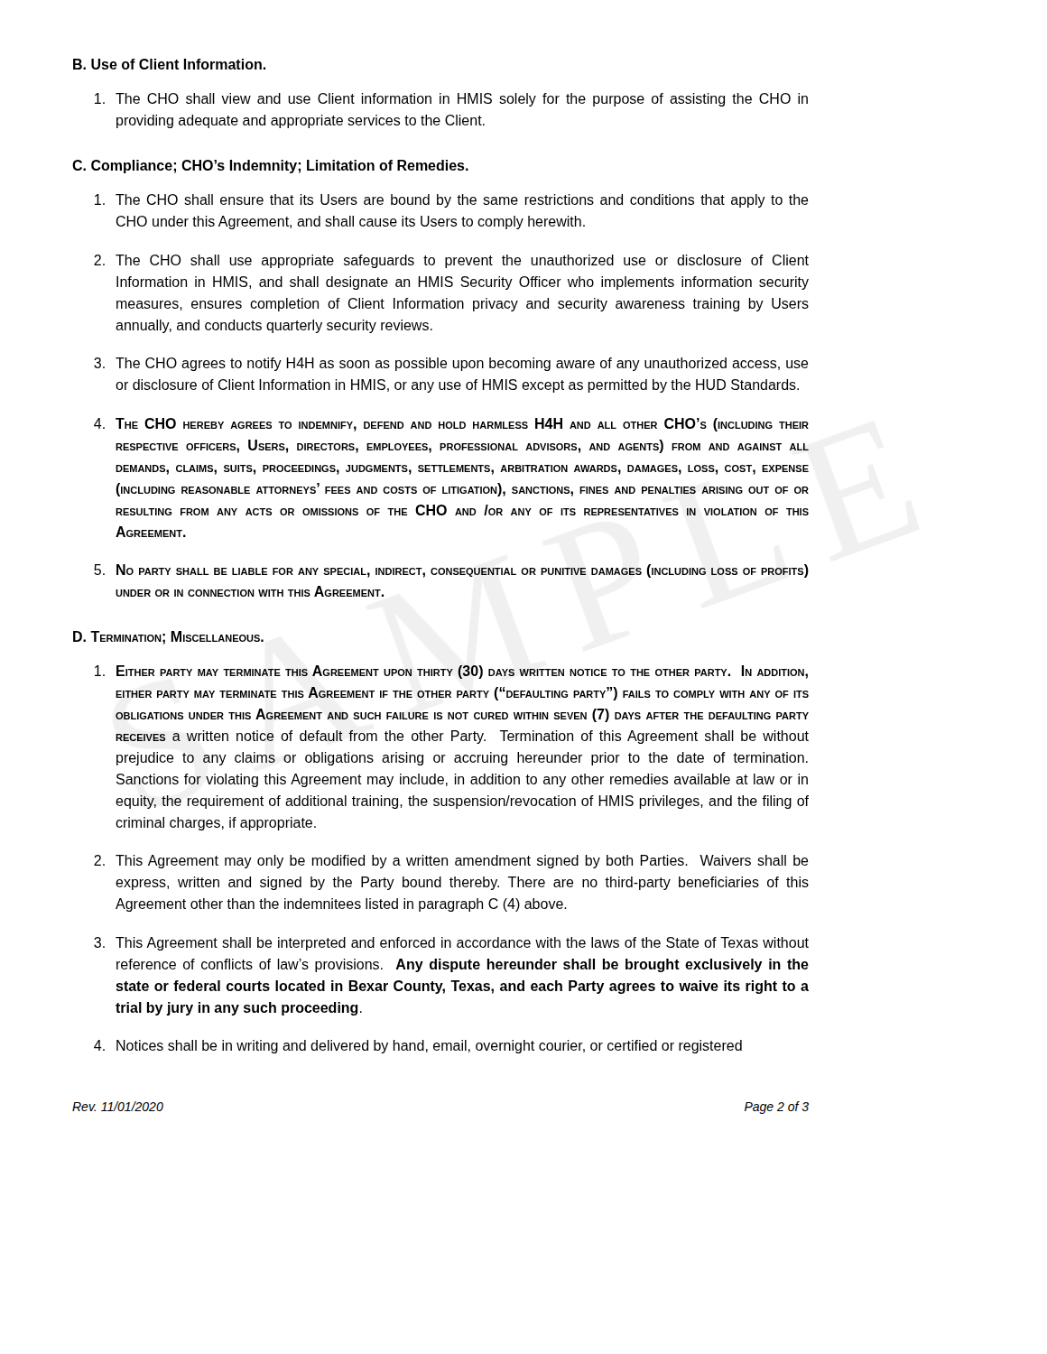SAMPLE
B. Use of Client Information.
The CHO shall view and use Client information in HMIS solely for the purpose of assisting the CHO in providing adequate and appropriate services to the Client.
C. Compliance; CHO’s Indemnity; Limitation of Remedies.
The CHO shall ensure that its Users are bound by the same restrictions and conditions that apply to the CHO under this Agreement, and shall cause its Users to comply herewith.
The CHO shall use appropriate safeguards to prevent the unauthorized use or disclosure of Client Information in HMIS, and shall designate an HMIS Security Officer who implements information security measures, ensures completion of Client Information privacy and security awareness training by Users annually, and conducts quarterly security reviews.
The CHO agrees to notify H4H as soon as possible upon becoming aware of any unauthorized access, use or disclosure of Client Information in HMIS, or any use of HMIS except as permitted by the HUD Standards.
The CHO hereby agrees to indemnify, defend and hold harmless H4H and all other CHO’s (including their respective officers, Users, directors, employees, professional advisors, and agents) from and against all demands, claims, suits, proceedings, judgments, settlements, arbitration awards, damages, loss, cost, expense (including reasonable attorneys’ fees and costs of litigation), sanctions, fines and penalties arising out of or resulting from any acts or omissions of the CHO and /or any of its representatives in violation of this Agreement.
No party shall be liable for any special, indirect, consequential or punitive damages (including loss of profits) under or in connection with this Agreement.
D. Termination; Miscellaneous.
Either party may terminate this Agreement upon thirty (30) days written notice to the other party. In addition, either party may terminate this Agreement if the other party (“defaulting party”) fails to comply with any of its obligations under this Agreement and such failure is not cured within seven (7) days after the defaulting party receives a written notice of default from the other Party. Termination of this Agreement shall be without prejudice to any claims or obligations arising or accruing hereunder prior to the date of termination. Sanctions for violating this Agreement may include, in addition to any other remedies available at law or in equity, the requirement of additional training, the suspension/revocation of HMIS privileges, and the filing of criminal charges, if appropriate.
This Agreement may only be modified by a written amendment signed by both Parties. Waivers shall be express, written and signed by the Party bound thereby. There are no third-party beneficiaries of this Agreement other than the indemnitees listed in paragraph C (4) above.
This Agreement shall be interpreted and enforced in accordance with the laws of the State of Texas without reference of conflicts of law’s provisions. Any dispute hereunder shall be brought exclusively in the state or federal courts located in Bexar County, Texas, and each Party agrees to waive its right to a trial by jury in any such proceeding.
Notices shall be in writing and delivered by hand, email, overnight courier, or certified or registered
Rev. 11/01/2020 Page 2 of 3